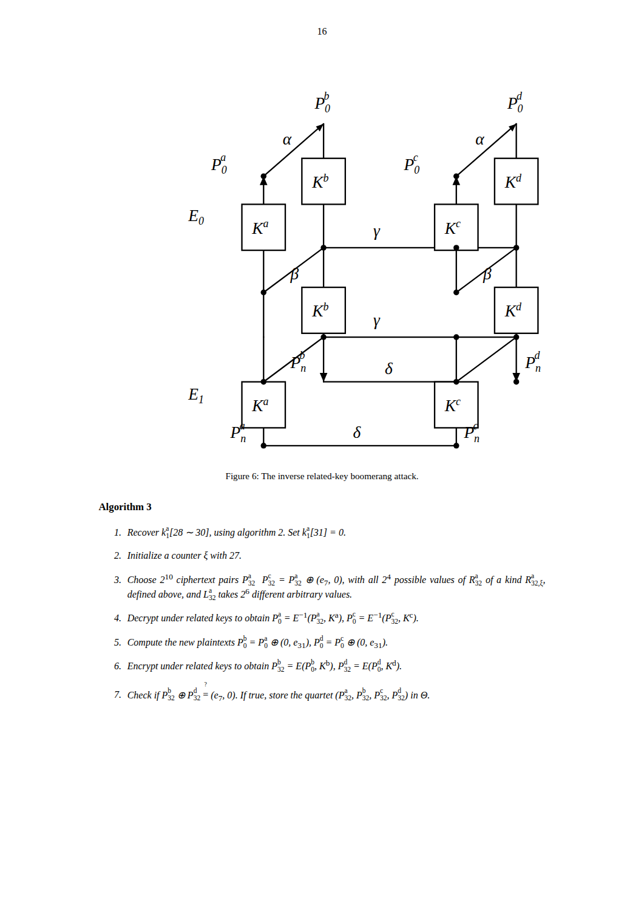16
Diagram of the inverse related-key boomerang attack A three-dimensional cube-like diagram. Plaintexts P0 superscript a, b, c, d appear at the top, connected by differences alpha, beta and gamma through key boxes K superscript a, b, c, d. The encryption is split into E0 and E1. At the bottom, ciphertexts Pn superscript a, b, c, d are connected by the difference delta. P0b P0d P0a P0c Pnb Pnd Pna Pnc E0 E1 α α β β γ γ δ δ Kb Kd Ka Kc Kb Kd Ka Kc
Figure 6: The inverse related-key boomerang attack.
Algorithm 3
Recover ka1[28 ∼ 30], using algorithm 2. Set ka1[31] = 0.
Initialize a counter ξ with 27.
Choose 210 ciphertext pairs Pa32 Pc32 = Pa32 ⊕ (e7, 0), with all 24 possible values of Ra32 of a kind Ra32,ξ, defined above, and La32 takes 26 different arbitrary values.
Decrypt under related keys to obtain Pa0 = E−1(Pa32, Ka), Pc0 = E−1(Pc32, Kc).
Compute the new plaintexts Pb0 = Pa0 ⊕ (0, e31), Pd0 = Pc0 ⊕ (0, e31).
Encrypt under related keys to obtain Pb32 = E(Pb0, Kb), Pd32 = E(Pd0, Kd).
Check if Pb32 ⊕ Pd32 ?= (e7, 0). If true, store the quartet (Pa32, Pb32, Pc32, Pd32) in Θ.